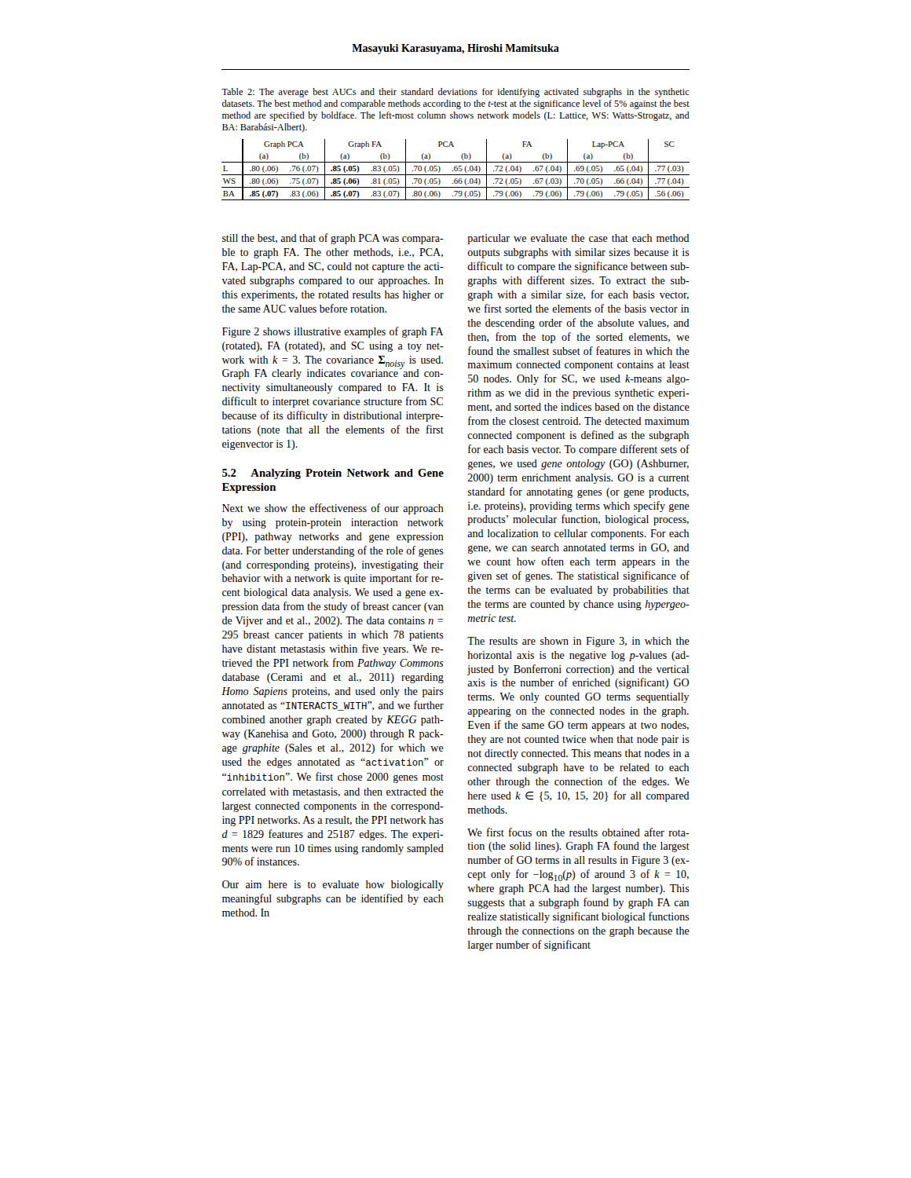Masayuki Karasuyama, Hiroshi Mamitsuka
Table 2: The average best AUCs and their standard deviations for identifying activated subgraphs in the synthetic datasets. The best method and comparable methods according to the t-test at the significance level of 5% against the best method are specified by boldface. The left-most column shows network models (L: Lattice, WS: Watts-Strogatz, and BA: Barabási-Albert).
| | Graph PCA | Graph FA | PCA | FA | Lap-PCA | SC |
| | (a) | (b) | (a) | (b) | (a) | (b) | (a) | (b) | (a) | (b) | |
| L | .80 (.06) | .76 (.07) | .85 (.05) | .83 (.05) | .70 (.05) | .65 (.04) | .72 (.04) | .67 (.04) | .69 (.05) | .65 (.04) | .77 (.03) |
| WS | .80 (.06) | .75 (.07) | .85 (.06) | .81 (.05) | .70 (.05) | .66 (.04) | .72 (.05) | .67 (.03) | .70 (.05) | .66 (.04) | .77 (.04) |
| BA | .85 (.07) | .83 (.06) | .85 (.07) | .83 (.07) | .80 (.06) | .79 (.05) | .79 (.06) | .79 (.06) | .79 (.06) | .79 (.05) | .56 (.06) |
still the best, and that of graph PCA was comparable to graph FA. The other methods, i.e., PCA, FA, Lap-PCA, and SC, could not capture the activated subgraphs compared to our approaches. In this experiments, the rotated results has higher or the same AUC values before rotation.
Figure 2 shows illustrative examples of graph FA (rotated), FA (rotated), and SC using a toy network with k = 3. The covariance Σnoisy is used. Graph FA clearly indicates covariance and connectivity simultaneously compared to FA. It is difficult to interpret covariance structure from SC because of its difficulty in distributional interpretations (note that all the elements of the first eigenvector is 1).
5.2 Analyzing Protein Network and Gene Expression
Next we show the effectiveness of our approach by using protein-protein interaction network (PPI), pathway networks and gene expression data. For better understanding of the role of genes (and corresponding proteins), investigating their behavior with a network is quite important for recent biological data analysis. We used a gene expression data from the study of breast cancer (van de Vijver and et al., 2002). The data contains n = 295 breast cancer patients in which 78 patients have distant metastasis within five years. We retrieved the PPI network from Pathway Commons database (Cerami and et al., 2011) regarding Homo Sapiens proteins, and used only the pairs annotated as “INTERACTS_WITH”, and we further combined another graph created by KEGG pathway (Kanehisa and Goto, 2000) through R package graphite (Sales et al., 2012) for which we used the edges annotated as “activation” or “inhibition”. We first chose 2000 genes most correlated with metastasis, and then extracted the largest connected components in the corresponding PPI networks. As a result, the PPI network has d = 1829 features and 25187 edges. The experiments were run 10 times using randomly sampled 90% of instances.
Our aim here is to evaluate how biologically meaningful subgraphs can be identified by each method. In
particular we evaluate the case that each method outputs subgraphs with similar sizes because it is difficult to compare the significance between subgraphs with different sizes. To extract the subgraph with a similar size, for each basis vector, we first sorted the elements of the basis vector in the descending order of the absolute values, and then, from the top of the sorted elements, we found the smallest subset of features in which the maximum connected component contains at least 50 nodes. Only for SC, we used k-means algorithm as we did in the previous synthetic experiment, and sorted the indices based on the distance from the closest centroid. The detected maximum connected component is defined as the subgraph for each basis vector. To compare different sets of genes, we used gene ontology (GO) (Ashburner, 2000) term enrichment analysis. GO is a current standard for annotating genes (or gene products, i.e. proteins), providing terms which specify gene products’ molecular function, biological process, and localization to cellular components. For each gene, we can search annotated terms in GO, and we count how often each term appears in the given set of genes. The statistical significance of the terms can be evaluated by probabilities that the terms are counted by chance using hypergeometric test.
The results are shown in Figure 3, in which the horizontal axis is the negative log p-values (adjusted by Bonferroni correction) and the vertical axis is the number of enriched (significant) GO terms. We only counted GO terms sequentially appearing on the connected nodes in the graph. Even if the same GO term appears at two nodes, they are not counted twice when that node pair is not directly connected. This means that nodes in a connected subgraph have to be related to each other through the connection of the edges. We here used k ∈ {5, 10, 15, 20} for all compared methods.
We first focus on the results obtained after rotation (the solid lines). Graph FA found the largest number of GO terms in all results in Figure 3 (except only for −log10(p) of around 3 of k = 10, where graph PCA had the largest number). This suggests that a subgraph found by graph FA can realize statistically significant biological functions through the connections on the graph because the larger number of significant